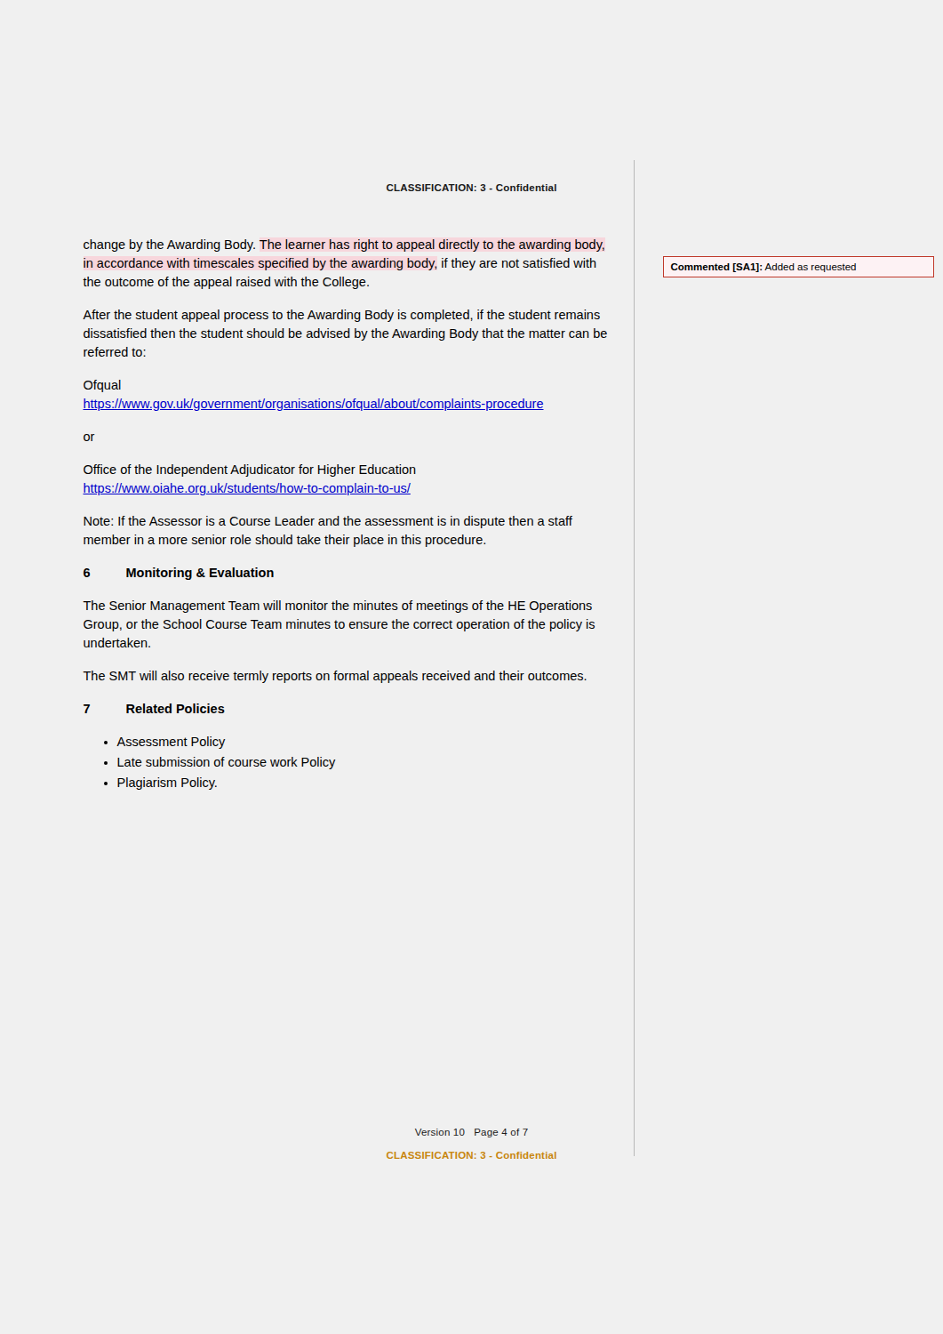CLASSIFICATION: 3 - Confidential
Commented [SA1]: Added as requested
change by the Awarding Body. The learner has right to appeal directly to the awarding body, in accordance with timescales specified by the awarding body, if they are not satisfied with the outcome of the appeal raised with the College.
After the student appeal process to the Awarding Body is completed, if the student remains dissatisfied then the student should be advised by the Awarding Body that the matter can be referred to:
Ofqual
https://www.gov.uk/government/organisations/ofqual/about/complaints-procedure
or
Office of the Independent Adjudicator for Higher Education
https://www.oiahe.org.uk/students/how-to-complain-to-us/
Note: If the Assessor is a Course Leader and the assessment is in dispute then a staff member in a more senior role should take their place in this procedure.
6 Monitoring & Evaluation
The Senior Management Team will monitor the minutes of meetings of the HE Operations Group, or the School Course Team minutes to ensure the correct operation of the policy is undertaken.
The SMT will also receive termly reports on formal appeals received and their outcomes.
7 Related Policies
Assessment Policy
Late submission of course work Policy
Plagiarism Policy.
Version 10 Page 4 of 7
CLASSIFICATION: 3 - Confidential